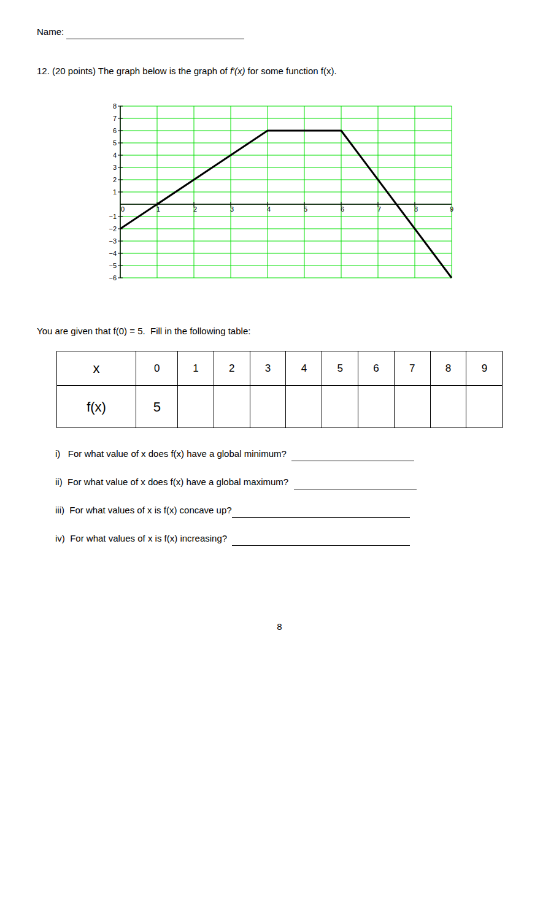Name:
12. (20 points) The graph below is the graph of f′(x) for some function f(x).
Let's define: x_px = 60 + 60*x ; y_px = 180 - 20*y (y=8 -> 20 ; y=-6 -> 300) 8 7 6 5 4 3 2 1 −1 −2 −3 −4 −5 −6 0 1 2 3 4 5 6 7 8 9
You are given that f(0) = 5. Fill in the following table:
| x | 0 | 1 | 2 | 3 | 4 | 5 | 6 | 7 | 8 | 9 |
| f(x) | 5 | | | | | | | | | |
i) For what value of x does f(x) have a global minimum?
ii) For what value of x does f(x) have a global maximum?
iii) For what values of x is f(x) concave up?
iv) For what values of x is f(x) increasing?
8